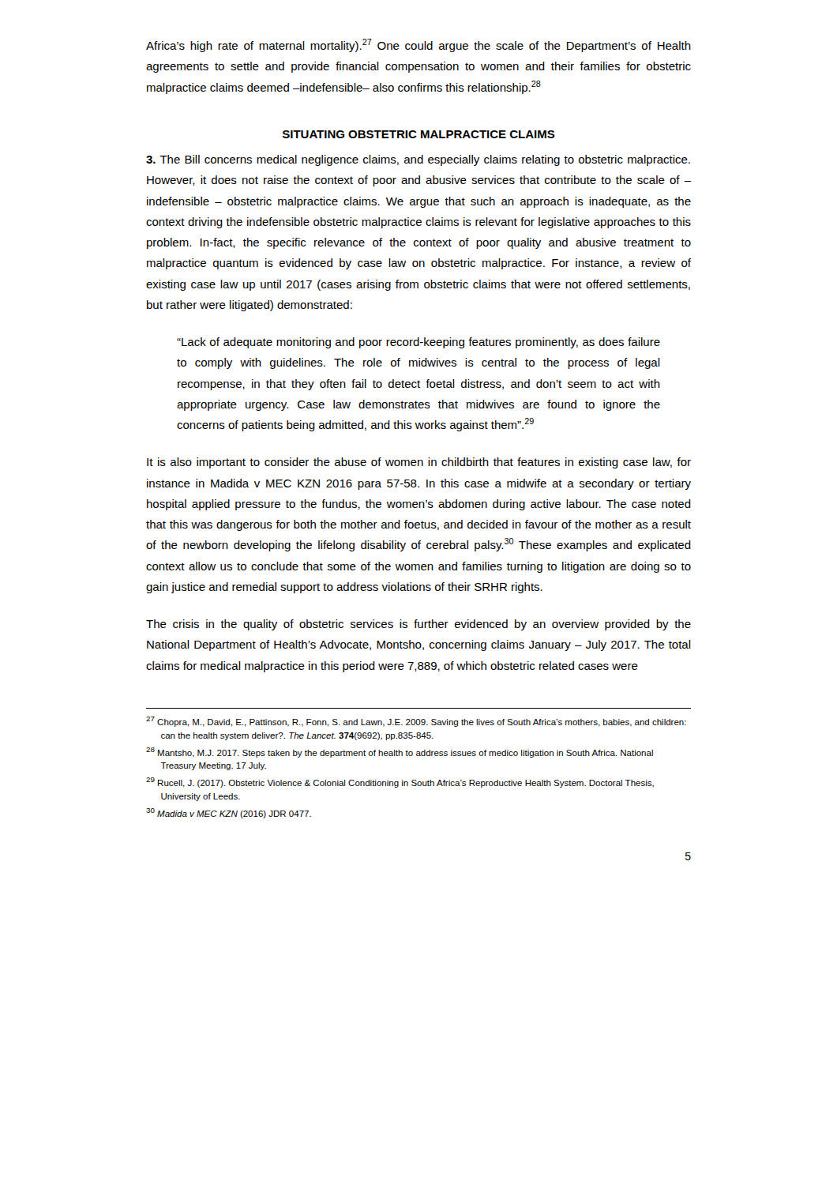Africa’s high rate of maternal mortality).27 One could argue the scale of the Department’s of Health agreements to settle and provide financial compensation to women and their families for obstetric malpractice claims deemed –indefensible– also confirms this relationship.28
Situating Obstetric Malpractice Claims
3. The Bill concerns medical negligence claims, and especially claims relating to obstetric malpractice. However, it does not raise the context of poor and abusive services that contribute to the scale of – indefensible – obstetric malpractice claims. We argue that such an approach is inadequate, as the context driving the indefensible obstetric malpractice claims is relevant for legislative approaches to this problem. In-fact, the specific relevance of the context of poor quality and abusive treatment to malpractice quantum is evidenced by case law on obstetric malpractice. For instance, a review of existing case law up until 2017 (cases arising from obstetric claims that were not offered settlements, but rather were litigated) demonstrated:
“Lack of adequate monitoring and poor record-keeping features prominently, as does failure to comply with guidelines. The role of midwives is central to the process of legal recompense, in that they often fail to detect foetal distress, and don’t seem to act with appropriate urgency. Case law demonstrates that midwives are found to ignore the concerns of patients being admitted, and this works against them”.29
It is also important to consider the abuse of women in childbirth that features in existing case law, for instance in Madida v MEC KZN 2016 para 57-58. In this case a midwife at a secondary or tertiary hospital applied pressure to the fundus, the women’s abdomen during active labour. The case noted that this was dangerous for both the mother and foetus, and decided in favour of the mother as a result of the newborn developing the lifelong disability of cerebral palsy.30 These examples and explicated context allow us to conclude that some of the women and families turning to litigation are doing so to gain justice and remedial support to address violations of their SRHR rights.
The crisis in the quality of obstetric services is further evidenced by an overview provided by the National Department of Health’s Advocate, Montsho, concerning claims January – July 2017. The total claims for medical malpractice in this period were 7,889, of which obstetric related cases were
27 Chopra, M., David, E., Pattinson, R., Fonn, S. and Lawn, J.E. 2009. Saving the lives of South Africa’s mothers, babies, and children: can the health system deliver?. The Lancet. 374(9692), pp.835-845.
28 Mantsho, M.J. 2017. Steps taken by the department of health to address issues of medico litigation in South Africa. National Treasury Meeting. 17 July.
29 Rucell, J. (2017). Obstetric Violence & Colonial Conditioning in South Africa’s Reproductive Health System. Doctoral Thesis, University of Leeds.
30 Madida v MEC KZN (2016) JDR 0477.
5